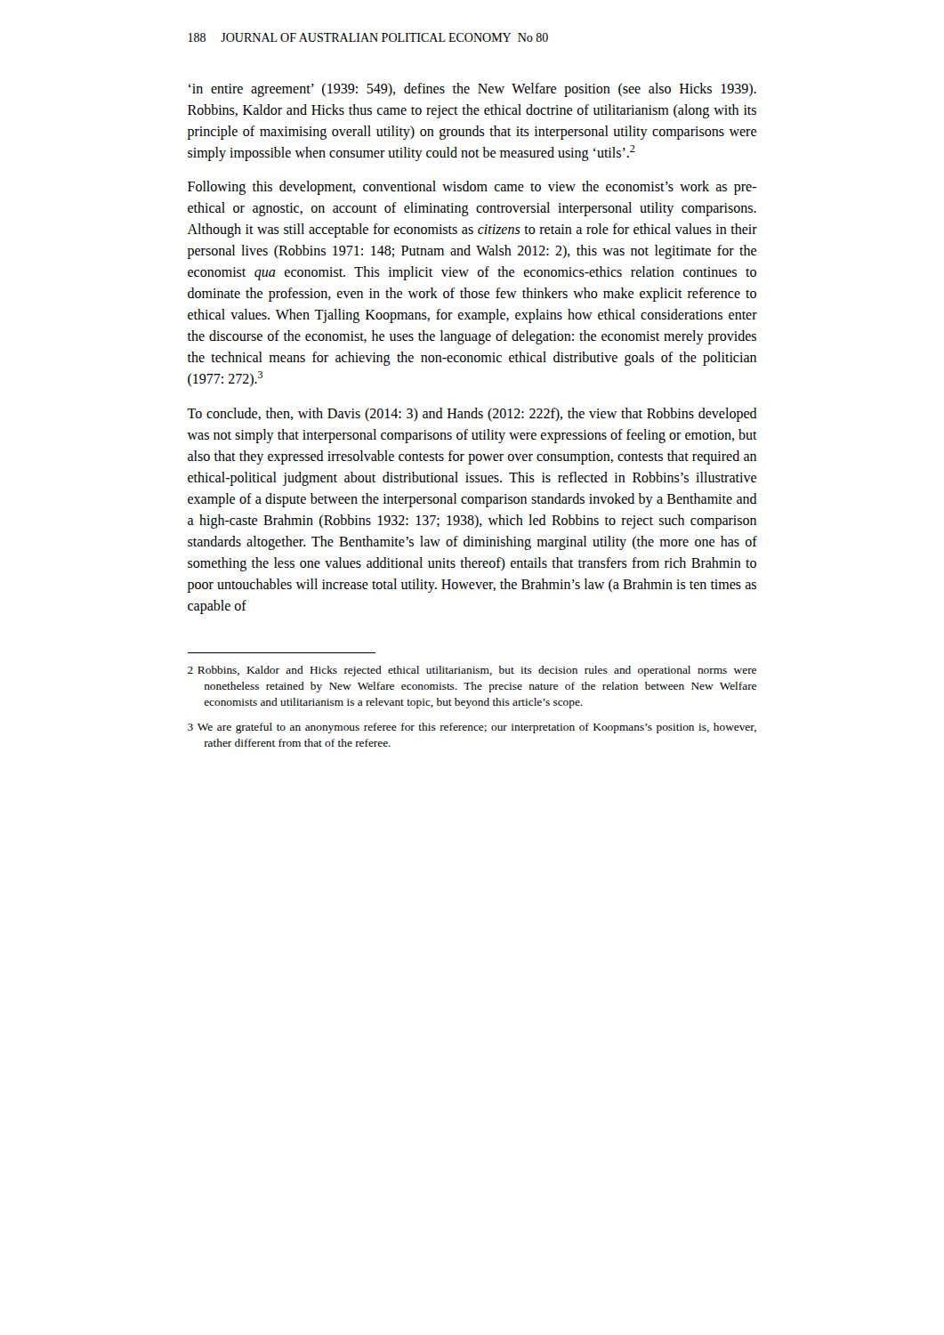188 JOURNAL OF AUSTRALIAN POLITICAL ECONOMY No 80
‘in entire agreement’ (1939: 549), defines the New Welfare position (see also Hicks 1939). Robbins, Kaldor and Hicks thus came to reject the ethical doctrine of utilitarianism (along with its principle of maximising overall utility) on grounds that its interpersonal utility comparisons were simply impossible when consumer utility could not be measured using ‘utils’.2
Following this development, conventional wisdom came to view the economist’s work as pre-ethical or agnostic, on account of eliminating controversial interpersonal utility comparisons. Although it was still acceptable for economists as citizens to retain a role for ethical values in their personal lives (Robbins 1971: 148; Putnam and Walsh 2012: 2), this was not legitimate for the economist qua economist. This implicit view of the economics-ethics relation continues to dominate the profession, even in the work of those few thinkers who make explicit reference to ethical values. When Tjalling Koopmans, for example, explains how ethical considerations enter the discourse of the economist, he uses the language of delegation: the economist merely provides the technical means for achieving the non-economic ethical distributive goals of the politician (1977: 272).3
To conclude, then, with Davis (2014: 3) and Hands (2012: 222f), the view that Robbins developed was not simply that interpersonal comparisons of utility were expressions of feeling or emotion, but also that they expressed irresolvable contests for power over consumption, contests that required an ethical-political judgment about distributional issues. This is reflected in Robbins’s illustrative example of a dispute between the interpersonal comparison standards invoked by a Benthamite and a high-caste Brahmin (Robbins 1932: 137; 1938), which led Robbins to reject such comparison standards altogether. The Benthamite’s law of diminishing marginal utility (the more one has of something the less one values additional units thereof) entails that transfers from rich Brahmin to poor untouchables will increase total utility. However, the Brahmin’s law (a Brahmin is ten times as capable of
2 Robbins, Kaldor and Hicks rejected ethical utilitarianism, but its decision rules and operational norms were nonetheless retained by New Welfare economists. The precise nature of the relation between New Welfare economists and utilitarianism is a relevant topic, but beyond this article’s scope.
3 We are grateful to an anonymous referee for this reference; our interpretation of Koopmans’s position is, however, rather different from that of the referee.